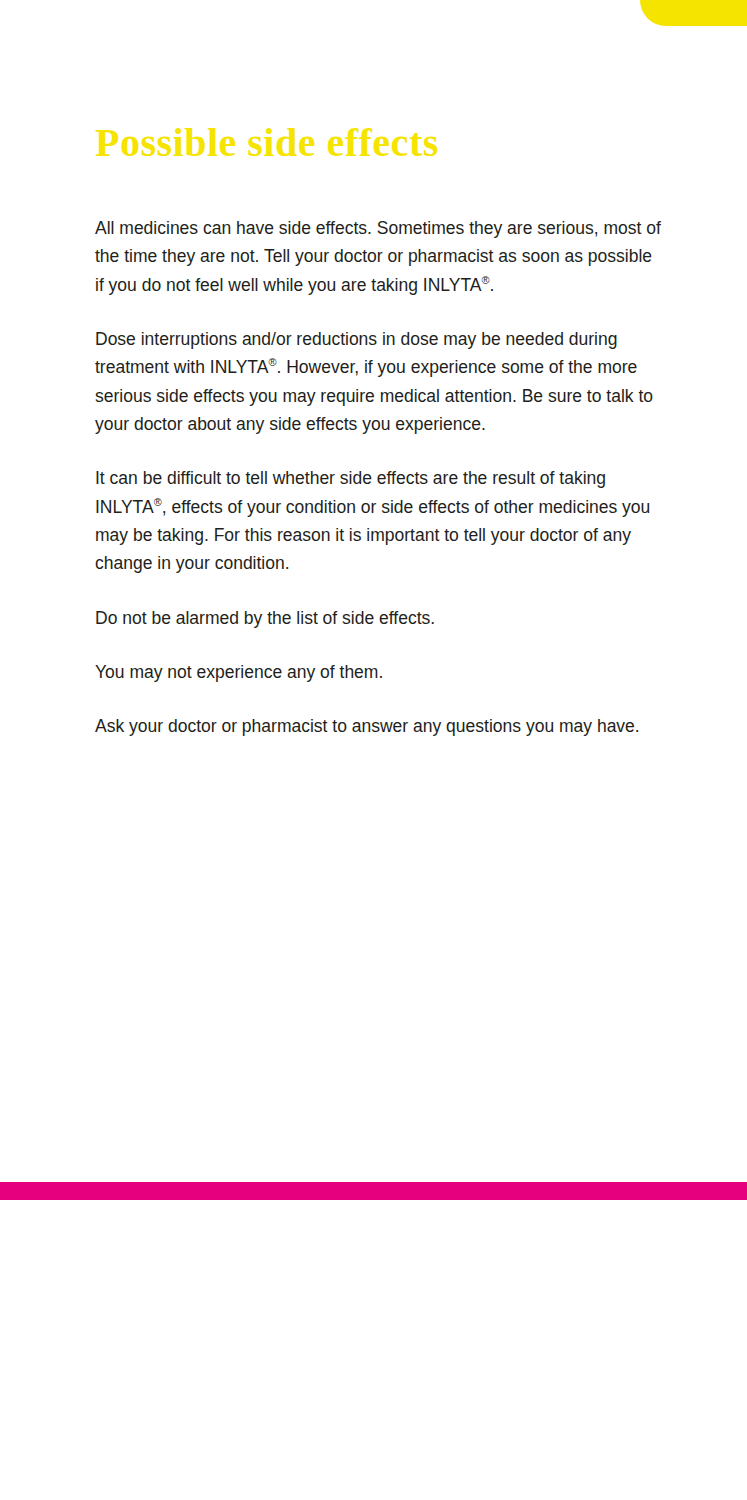Possible side effects
All medicines can have side effects. Sometimes they are serious, most of the time they are not. Tell your doctor or pharmacist as soon as possible if you do not feel well while you are taking INLYTA®.
Dose interruptions and/or reductions in dose may be needed during treatment with INLYTA®. However, if you experience some of the more serious side effects you may require medical attention. Be sure to talk to your doctor about any side effects you experience.
It can be difficult to tell whether side effects are the result of taking INLYTA®, effects of your condition or side effects of other medicines you may be taking. For this reason it is important to tell your doctor of any change in your condition.
Do not be alarmed by the list of side effects.
You may not experience any of them.
Ask your doctor or pharmacist to answer any questions you may have.